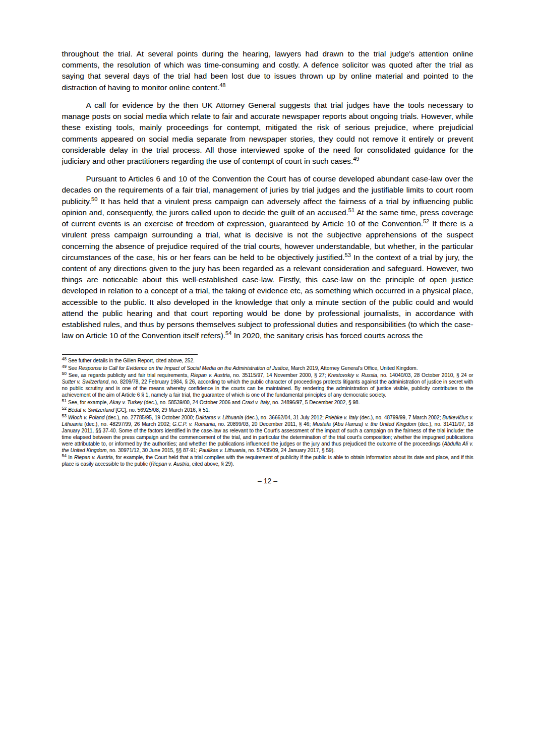throughout the trial. At several points during the hearing, lawyers had drawn to the trial judge's attention online comments, the resolution of which was time-consuming and costly. A defence solicitor was quoted after the trial as saying that several days of the trial had been lost due to issues thrown up by online material and pointed to the distraction of having to monitor online content.48
A call for evidence by the then UK Attorney General suggests that trial judges have the tools necessary to manage posts on social media which relate to fair and accurate newspaper reports about ongoing trials. However, while these existing tools, mainly proceedings for contempt, mitigated the risk of serious prejudice, where prejudicial comments appeared on social media separate from newspaper stories, they could not remove it entirely or prevent considerable delay in the trial process. All those interviewed spoke of the need for consolidated guidance for the judiciary and other practitioners regarding the use of contempt of court in such cases.49
Pursuant to Articles 6 and 10 of the Convention the Court has of course developed abundant case-law over the decades on the requirements of a fair trial, management of juries by trial judges and the justifiable limits to court room publicity.50 It has held that a virulent press campaign can adversely affect the fairness of a trial by influencing public opinion and, consequently, the jurors called upon to decide the guilt of an accused.51 At the same time, press coverage of current events is an exercise of freedom of expression, guaranteed by Article 10 of the Convention.52 If there is a virulent press campaign surrounding a trial, what is decisive is not the subjective apprehensions of the suspect concerning the absence of prejudice required of the trial courts, however understandable, but whether, in the particular circumstances of the case, his or her fears can be held to be objectively justified.53 In the context of a trial by jury, the content of any directions given to the jury has been regarded as a relevant consideration and safeguard. However, two things are noticeable about this well-established case-law. Firstly, this case-law on the principle of open justice developed in relation to a concept of a trial, the taking of evidence etc, as something which occurred in a physical place, accessible to the public. It also developed in the knowledge that only a minute section of the public could and would attend the public hearing and that court reporting would be done by professional journalists, in accordance with established rules, and thus by persons themselves subject to professional duties and responsibilities (to which the case-law on Article 10 of the Convention itself refers).54 In 2020, the sanitary crisis has forced courts across the
48 See futher details in the Gillen Report, cited above, 252.
49 See Response to Call for Evidence on the Impact of Social Media on the Administration of Justice, March 2019, Attorney General's Office, United Kingdom.
50 See, as regards publicity and fair trial requirements, Riepan v. Austria, no. 35115/97, 14 November 2000, § 27; Krestovskiy v. Russia, no. 14040/03, 28 October 2010, § 24 or Sutter v. Switzerland, no. 8209/78, 22 February 1984, § 26, according to which the public character of proceedings protects litigants against the administration of justice in secret with no public scrutiny and is one of the means whereby confidence in the courts can be maintained. By rendering the administration of justice visible, publicity contributes to the achievement of the aim of Article 6 § 1, namely a fair trial, the guarantee of which is one of the fundamental principles of any democratic society.
51 See, for example, Akay v. Turkey (dec.), no. 58539/00, 24 October 2006 and Craxi v. Italy, no. 34896/97, 5 December 2002, § 98.
52 Bédat v. Switzerland [GC], no. 56925/08, 29 March 2016, § 51.
53 Włoch v. Poland (dec.), no. 27785/95, 19 October 2000; Daktaras v. Lithuania (dec.), no. 36662/04, 31 July 2012; Priebke v. Italy (dec.), no. 48799/99, 7 March 2002; Butkevičius v. Lithuania (dec.), no. 48297/99, 26 March 2002; G.C.P. v. Romania, no. 20899/03, 20 December 2011, § 46; Mustafa (Abu Hamza) v. the United Kingdom (dec.), no. 31411/07, 18 January 2011, §§ 37-40. Some of the factors identified in the case-law as relevant to the Court's assessment of the impact of such a campaign on the fairness of the trial include: the time elapsed between the press campaign and the commencement of the trial, and in particular the determination of the trial court's composition; whether the impugned publications were attributable to, or informed by the authorities; and whether the publications influenced the judges or the jury and thus prejudiced the outcome of the proceedings (Abdulla Ali v. the United Kingdom, no. 30971/12, 30 June 2015, §§ 87-91; Paulikas v. Lithuania, no. 57435/09, 24 January 2017, § 59).
54 In Riepan v. Austria, for example, the Court held that a trial complies with the requirement of publicity if the public is able to obtain information about its date and place, and if this place is easily accessible to the public (Riepan v. Austria, cited above, § 29).
– 12 –